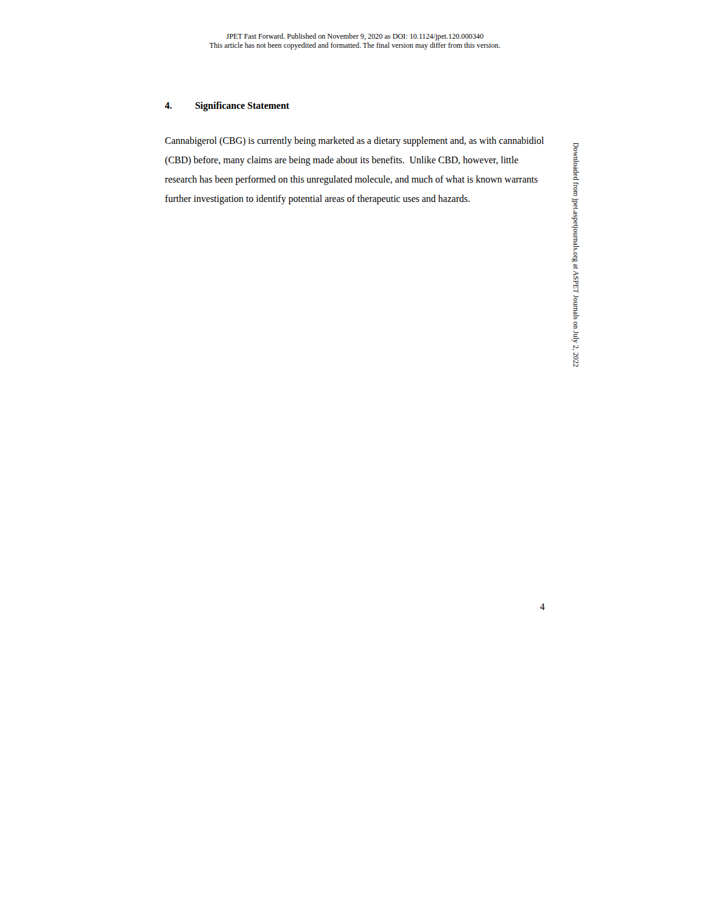JPET Fast Forward. Published on November 9, 2020 as DOI: 10.1124/jpet.120.000340 This article has not been copyedited and formatted. The final version may differ from this version.
4. Significance Statement
Cannabigerol (CBG) is currently being marketed as a dietary supplement and, as with cannabidiol (CBD) before, many claims are being made about its benefits. Unlike CBD, however, little research has been performed on this unregulated molecule, and much of what is known warrants further investigation to identify potential areas of therapeutic uses and hazards.
Downloaded from jpet.aspetjournals.org at ASPET Journals on July 2, 2022
4